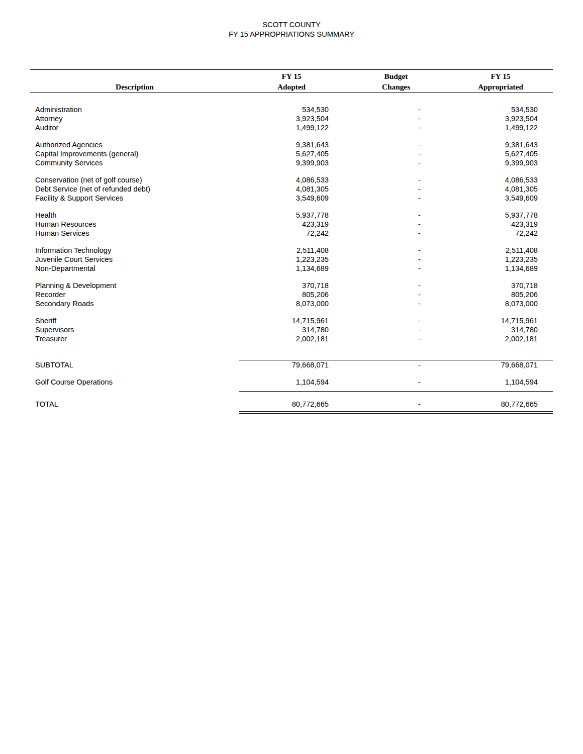SCOTT COUNTY
FY 15 APPROPRIATIONS SUMMARY
| | FY 15 | Budget | FY 15 |
| --- | --- | --- | --- |
| Description | Adopted | Changes | Appropriated |
| Administration | 534,530 | - | 534,530 |
| Attorney | 3,923,504 | - | 3,923,504 |
| Auditor | 1,499,122 | - | 1,499,122 |
| Authorized Agencies | 9,381,643 | - | 9,381,643 |
| Capital Improvements (general) | 5,627,405 | - | 5,627,405 |
| Community Services | 9,399,903 | - | 9,399,903 |
| Conservation (net of golf course) | 4,086,533 | - | 4,086,533 |
| Debt Service (net of refunded debt) | 4,081,305 | - | 4,081,305 |
| Facility & Support Services | 3,549,609 | - | 3,549,609 |
| Health | 5,937,778 | - | 5,937,778 |
| Human Resources | 423,319 | - | 423,319 |
| Human Services | 72,242 | - | 72,242 |
| Information Technology | 2,511,408 | - | 2,511,408 |
| Juvenile Court Services | 1,223,235 | - | 1,223,235 |
| Non-Departmental | 1,134,689 | - | 1,134,689 |
| Planning & Development | 370,718 | - | 370,718 |
| Recorder | 805,206 | - | 805,206 |
| Secondary Roads | 8,073,000 | - | 8,073,000 |
| Sheriff | 14,715,961 | - | 14,715,961 |
| Supervisors | 314,780 | - | 314,780 |
| Treasurer | 2,002,181 | - | 2,002,181 |
| SUBTOTAL | 79,668,071 | - | 79,668,071 |
| Golf Course Operations | 1,104,594 | - | 1,104,594 |
| TOTAL | 80,772,665 | - | 80,772,665 |